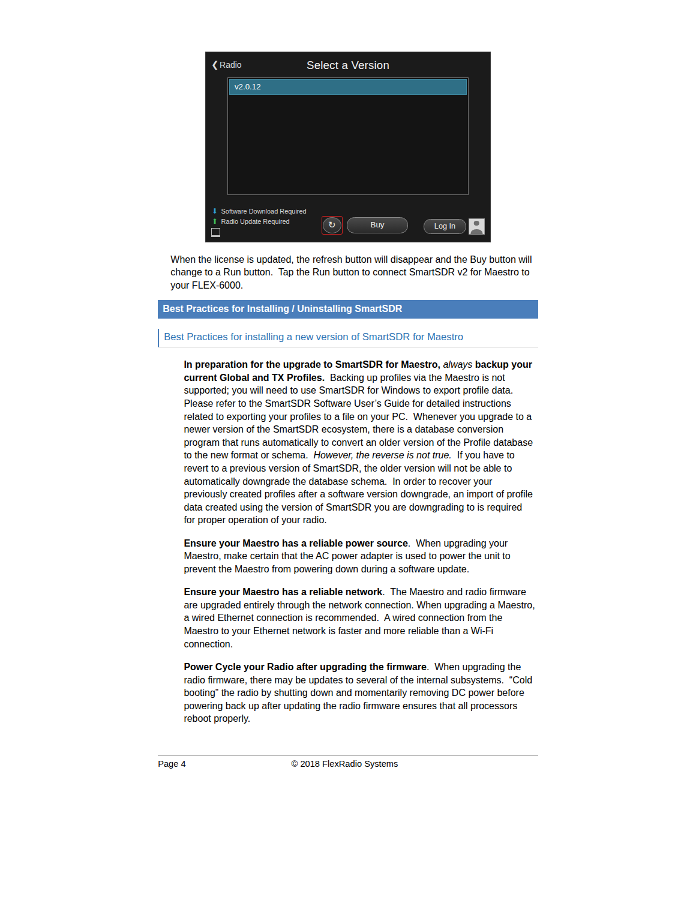❮Radio
Select a Version
v2.0.12
⬇Software Download Required
⬆Radio Update Required
↻ Buy
Log In
When the license is updated, the refresh button will disappear and the Buy button will change to a Run button. Tap the Run button to connect SmartSDR v2 for Maestro to your FLEX-6000.
Best Practices for Installing / Uninstalling SmartSDR
Best Practices for installing a new version of SmartSDR for Maestro
In preparation for the upgrade to SmartSDR for Maestro, always backup your current Global and TX Profiles. Backing up profiles via the Maestro is not supported; you will need to use SmartSDR for Windows to export profile data. Please refer to the SmartSDR Software User’s Guide for detailed instructions related to exporting your profiles to a file on your PC. Whenever you upgrade to a newer version of the SmartSDR ecosystem, there is a database conversion program that runs automatically to convert an older version of the Profile database to the new format or schema. However, the reverse is not true. If you have to revert to a previous version of SmartSDR, the older version will not be able to automatically downgrade the database schema. In order to recover your previously created profiles after a software version downgrade, an import of profile data created using the version of SmartSDR you are downgrading to is required for proper operation of your radio.
Ensure your Maestro has a reliable power source. When upgrading your Maestro, make certain that the AC power adapter is used to power the unit to prevent the Maestro from powering down during a software update.
Ensure your Maestro has a reliable network. The Maestro and radio firmware are upgraded entirely through the network connection. When upgrading a Maestro, a wired Ethernet connection is recommended. A wired connection from the Maestro to your Ethernet network is faster and more reliable than a Wi-Fi connection.
Power Cycle your Radio after upgrading the firmware. When upgrading the radio firmware, there may be updates to several of the internal subsystems. “Cold booting” the radio by shutting down and momentarily removing DC power before powering back up after updating the radio firmware ensures that all processors reboot properly.
Page 4
© 2018 FlexRadio Systems